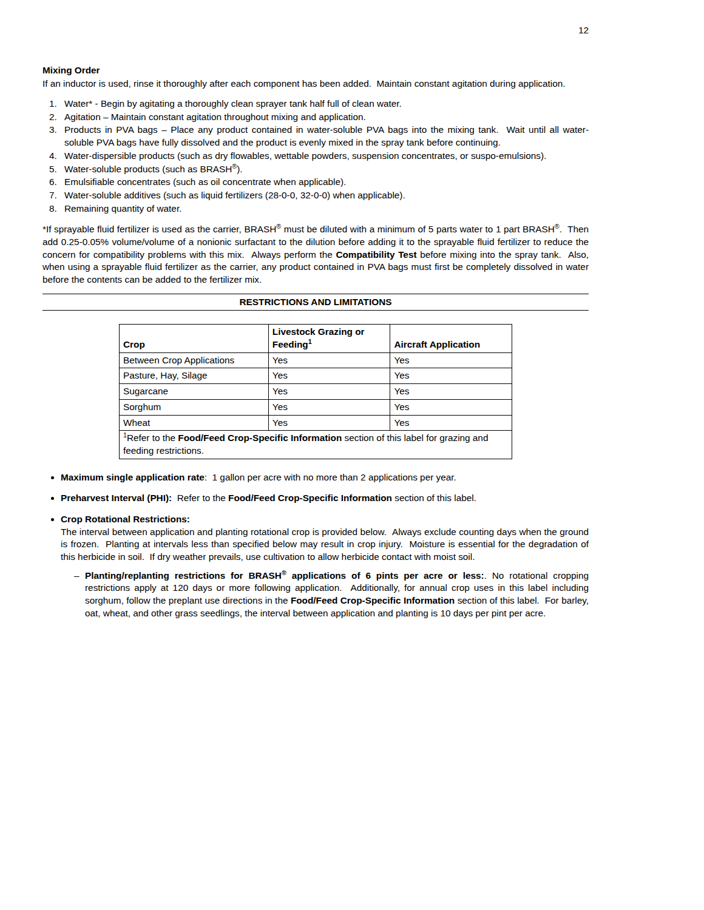12
Mixing Order
If an inductor is used, rinse it thoroughly after each component has been added. Maintain constant agitation during application.
Water* - Begin by agitating a thoroughly clean sprayer tank half full of clean water.
Agitation – Maintain constant agitation throughout mixing and application.
Products in PVA bags – Place any product contained in water-soluble PVA bags into the mixing tank. Wait until all water-soluble PVA bags have fully dissolved and the product is evenly mixed in the spray tank before continuing.
Water-dispersible products (such as dry flowables, wettable powders, suspension concentrates, or suspo-emulsions).
Water-soluble products (such as BRASH®).
Emulsifiable concentrates (such as oil concentrate when applicable).
Water-soluble additives (such as liquid fertilizers (28-0-0, 32-0-0) when applicable).
Remaining quantity of water.
*If sprayable fluid fertilizer is used as the carrier, BRASH® must be diluted with a minimum of 5 parts water to 1 part BRASH®. Then add 0.25-0.05% volume/volume of a nonionic surfactant to the dilution before adding it to the sprayable fluid fertilizer to reduce the concern for compatibility problems with this mix. Always perform the Compatibility Test before mixing into the spray tank. Also, when using a sprayable fluid fertilizer as the carrier, any product contained in PVA bags must first be completely dissolved in water before the contents can be added to the fertilizer mix.
RESTRICTIONS AND LIMITATIONS
| Crop | Livestock Grazing or Feeding 1 | Aircraft Application |
| --- | --- | --- |
| Between Crop Applications | Yes | Yes |
| Pasture, Hay, Silage | Yes | Yes |
| Sugarcane | Yes | Yes |
| Sorghum | Yes | Yes |
| Wheat | Yes | Yes |
| 1 Refer to the Food/Feed Crop-Specific Information section of this label for grazing and feeding restrictions. |
Maximum single application rate: 1 gallon per acre with no more than 2 applications per year.
Preharvest Interval (PHI): Refer to the Food/Feed Crop-Specific Information section of this label.
Crop Rotational Restrictions:
The interval between application and planting rotational crop is provided below. Always exclude counting days when the ground is frozen. Planting at intervals less than specified below may result in crop injury. Moisture is essential for the degradation of this herbicide in soil. If dry weather prevails, use cultivation to allow herbicide contact with moist soil.
Planting/replanting restrictions for BRASH® applications of 6 pints per acre or less:. No rotational cropping restrictions apply at 120 days or more following application. Additionally, for annual crop uses in this label including sorghum, follow the preplant use directions in the Food/Feed Crop-Specific Information section of this label. For barley, oat, wheat, and other grass seedlings, the interval between application and planting is 10 days per pint per acre.